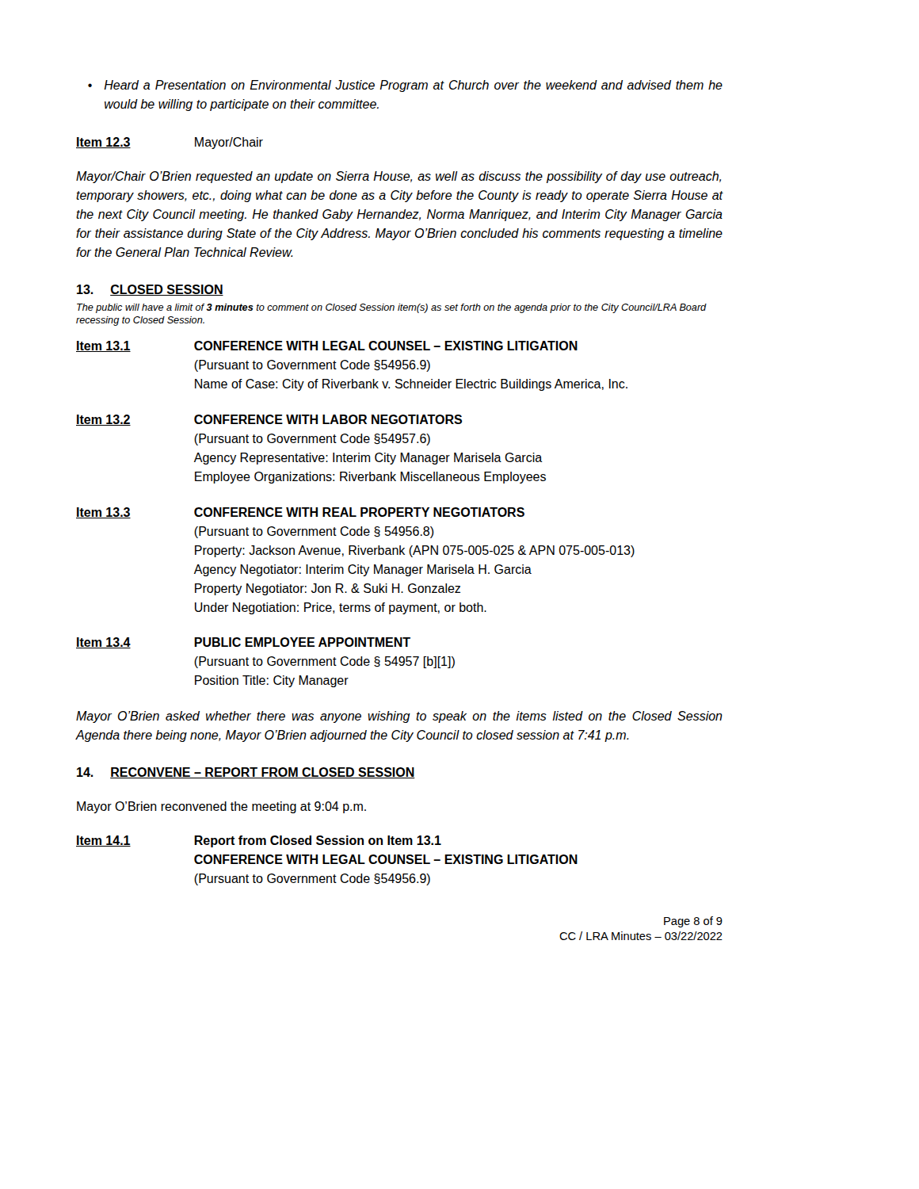•
Heard a Presentation on Environmental Justice Program at Church over the weekend and advised them he would be willing to participate on their committee.
Item 12.3
Mayor/Chair
Mayor/Chair O’Brien requested an update on Sierra House, as well as discuss the possibility of day use outreach, temporary showers, etc., doing what can be done as a City before the County is ready to operate Sierra House at the next City Council meeting. He thanked Gaby Hernandez, Norma Manriquez, and Interim City Manager Garcia for their assistance during State of the City Address. Mayor O’Brien concluded his comments requesting a timeline for the General Plan Technical Review.
13. CLOSED SESSION
The public will have a limit of 3 minutes to comment on Closed Session item(s) as set forth on the agenda prior to the City Council/LRA Board recessing to Closed Session.
Item 13.1
CONFERENCE WITH LEGAL COUNSEL – EXISTING LITIGATION
(Pursuant to Government Code §54956.9)
Name of Case: City of Riverbank v. Schneider Electric Buildings America, Inc.
Item 13.2
CONFERENCE WITH LABOR NEGOTIATORS
(Pursuant to Government Code §54957.6)
Agency Representative: Interim City Manager Marisela Garcia
Employee Organizations: Riverbank Miscellaneous Employees
Item 13.3
CONFERENCE WITH REAL PROPERTY NEGOTIATORS
(Pursuant to Government Code § 54956.8)
Property: Jackson Avenue, Riverbank (APN 075-005-025 & APN 075-005-013)
Agency Negotiator: Interim City Manager Marisela H. Garcia
Property Negotiator: Jon R. & Suki H. Gonzalez
Under Negotiation: Price, terms of payment, or both.
Item 13.4
PUBLIC EMPLOYEE APPOINTMENT
(Pursuant to Government Code § 54957 [b][1])
Position Title: City Manager
Mayor O’Brien asked whether there was anyone wishing to speak on the items listed on the Closed Session Agenda there being none, Mayor O’Brien adjourned the City Council to closed session at 7:41 p.m.
14. RECONVENE – REPORT FROM CLOSED SESSION
Mayor O’Brien reconvened the meeting at 9:04 p.m.
Item 14.1
Report from Closed Session on Item 13.1
CONFERENCE WITH LEGAL COUNSEL – EXISTING LITIGATION
(Pursuant to Government Code §54956.9)
Page 8 of 9
CC / LRA Minutes – 03/22/2022